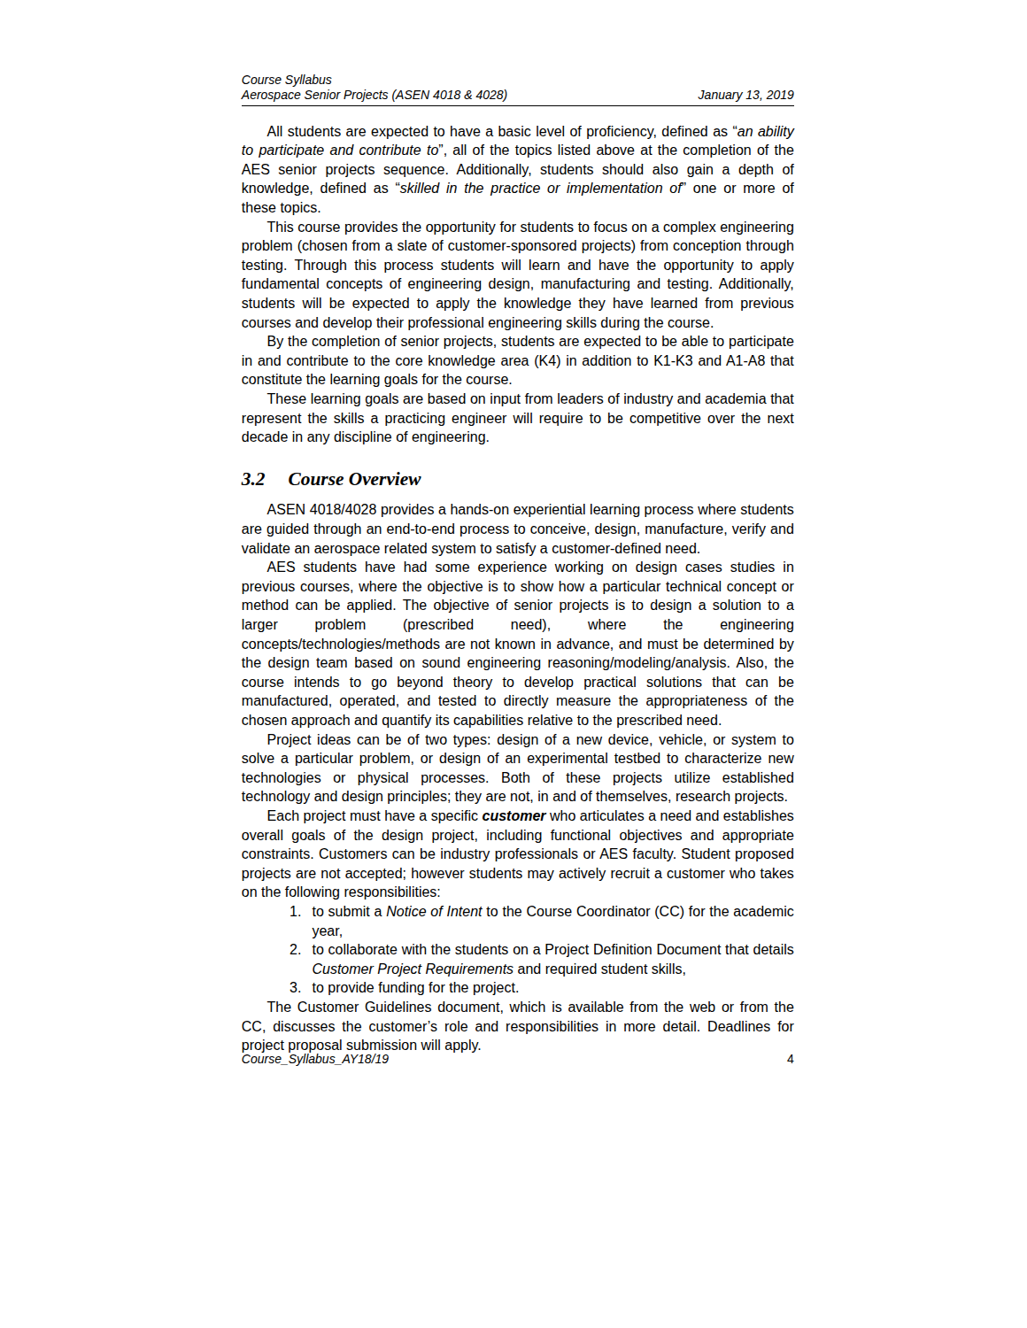Course Syllabus Aerospace Senior Projects (ASEN 4018 & 4028) January 13, 2019
All students are expected to have a basic level of proficiency, defined as “an ability to participate and contribute to”, all of the topics listed above at the completion of the AES senior projects sequence. Additionally, students should also gain a depth of knowledge, defined as “skilled in the practice or implementation of” one or more of these topics.
This course provides the opportunity for students to focus on a complex engineering problem (chosen from a slate of customer-sponsored projects) from conception through testing. Through this process students will learn and have the opportunity to apply fundamental concepts of engineering design, manufacturing and testing. Additionally, students will be expected to apply the knowledge they have learned from previous courses and develop their professional engineering skills during the course.
By the completion of senior projects, students are expected to be able to participate in and contribute to the core knowledge area (K4) in addition to K1-K3 and A1-A8 that constitute the learning goals for the course.
These learning goals are based on input from leaders of industry and academia that represent the skills a practicing engineer will require to be competitive over the next decade in any discipline of engineering.
3.2 Course Overview
ASEN 4018/4028 provides a hands-on experiential learning process where students are guided through an end-to-end process to conceive, design, manufacture, verify and validate an aerospace related system to satisfy a customer-defined need.
AES students have had some experience working on design cases studies in previous courses, where the objective is to show how a particular technical concept or method can be applied. The objective of senior projects is to design a solution to a larger problem (prescribed need), where the engineering concepts/technologies/methods are not known in advance, and must be determined by the design team based on sound engineering reasoning/modeling/analysis. Also, the course intends to go beyond theory to develop practical solutions that can be manufactured, operated, and tested to directly measure the appropriateness of the chosen approach and quantify its capabilities relative to the prescribed need.
Project ideas can be of two types: design of a new device, vehicle, or system to solve a particular problem, or design of an experimental testbed to characterize new technologies or physical processes. Both of these projects utilize established technology and design principles; they are not, in and of themselves, research projects.
Each project must have a specific customer who articulates a need and establishes overall goals of the design project, including functional objectives and appropriate constraints. Customers can be industry professionals or AES faculty. Student proposed projects are not accepted; however students may actively recruit a customer who takes on the following responsibilities:
to submit a Notice of Intent to the Course Coordinator (CC) for the academic year,
to collaborate with the students on a Project Definition Document that details Customer Project Requirements and required student skills,
to provide funding for the project.
The Customer Guidelines document, which is available from the web or from the CC, discusses the customer’s role and responsibilities in more detail. Deadlines for project proposal submission will apply.
Course_Syllabus_AY18/19 4